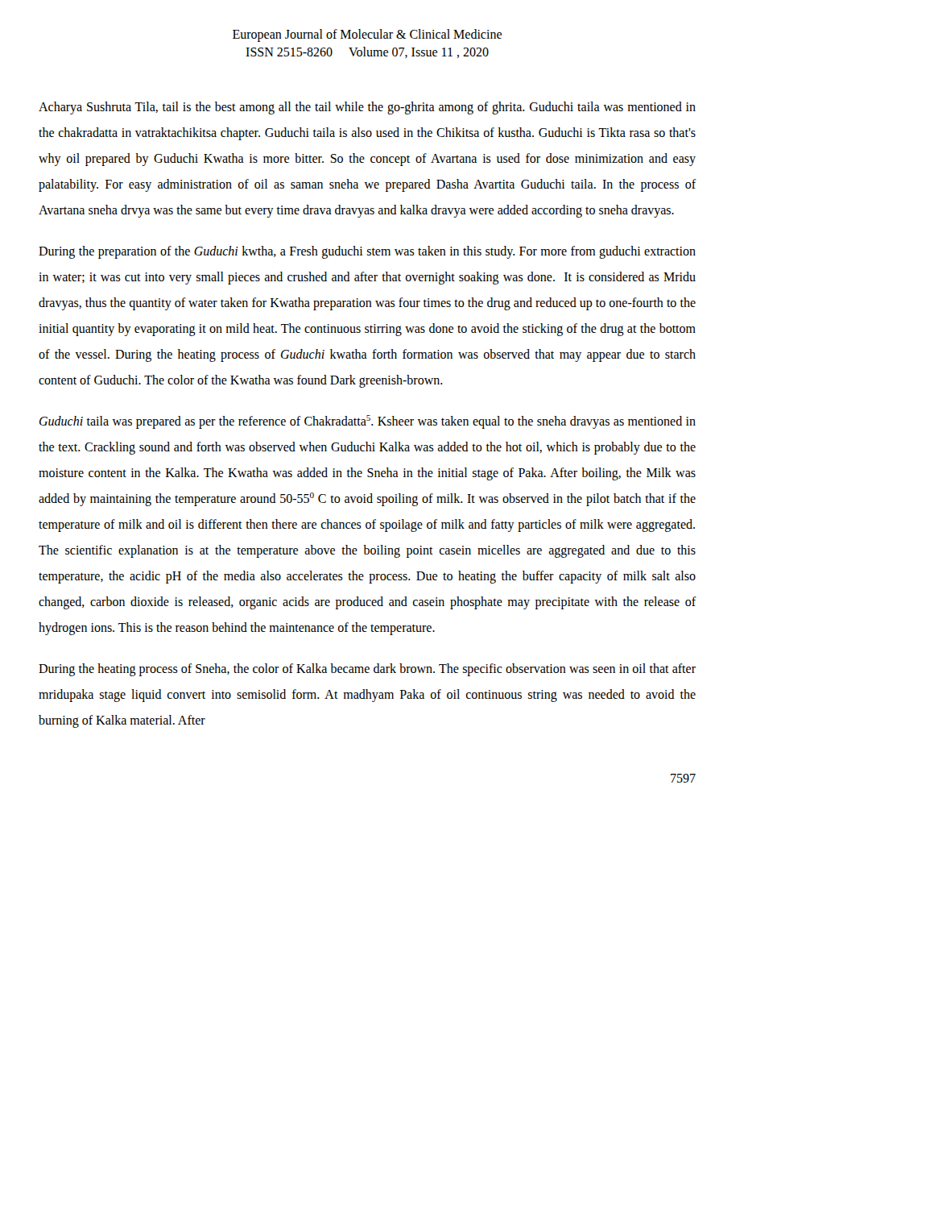European Journal of Molecular & Clinical Medicine ISSN 2515-8260 Volume 07, Issue 11 , 2020
Acharya Sushruta Tila, tail is the best among all the tail while the go-ghrita among of ghrita. Guduchi taila was mentioned in the chakradatta in vatraktachikitsa chapter. Guduchi taila is also used in the Chikitsa of kustha. Guduchi is Tikta rasa so that's why oil prepared by Guduchi Kwatha is more bitter. So the concept of Avartana is used for dose minimization and easy palatability. For easy administration of oil as saman sneha we prepared Dasha Avartita Guduchi taila. In the process of Avartana sneha drvya was the same but every time drava dravyas and kalka dravya were added according to sneha dravyas.
During the preparation of the Guduchi kwtha, a Fresh guduchi stem was taken in this study. For more from guduchi extraction in water; it was cut into very small pieces and crushed and after that overnight soaking was done. It is considered as Mridu dravyas, thus the quantity of water taken for Kwatha preparation was four times to the drug and reduced up to one-fourth to the initial quantity by evaporating it on mild heat. The continuous stirring was done to avoid the sticking of the drug at the bottom of the vessel. During the heating process of Guduchi kwatha forth formation was observed that may appear due to starch content of Guduchi. The color of the Kwatha was found Dark greenish-brown.
Guduchi taila was prepared as per the reference of Chakradatta5. Ksheer was taken equal to the sneha dravyas as mentioned in the text. Crackling sound and forth was observed when Guduchi Kalka was added to the hot oil, which is probably due to the moisture content in the Kalka. The Kwatha was added in the Sneha in the initial stage of Paka. After boiling, the Milk was added by maintaining the temperature around 50-550 C to avoid spoiling of milk. It was observed in the pilot batch that if the temperature of milk and oil is different then there are chances of spoilage of milk and fatty particles of milk were aggregated. The scientific explanation is at the temperature above the boiling point casein micelles are aggregated and due to this temperature, the acidic pH of the media also accelerates the process. Due to heating the buffer capacity of milk salt also changed, carbon dioxide is released, organic acids are produced and casein phosphate may precipitate with the release of hydrogen ions. This is the reason behind the maintenance of the temperature.
During the heating process of Sneha, the color of Kalka became dark brown. The specific observation was seen in oil that after mridupaka stage liquid convert into semisolid form. At madhyam Paka of oil continuous string was needed to avoid the burning of Kalka material. After
7597